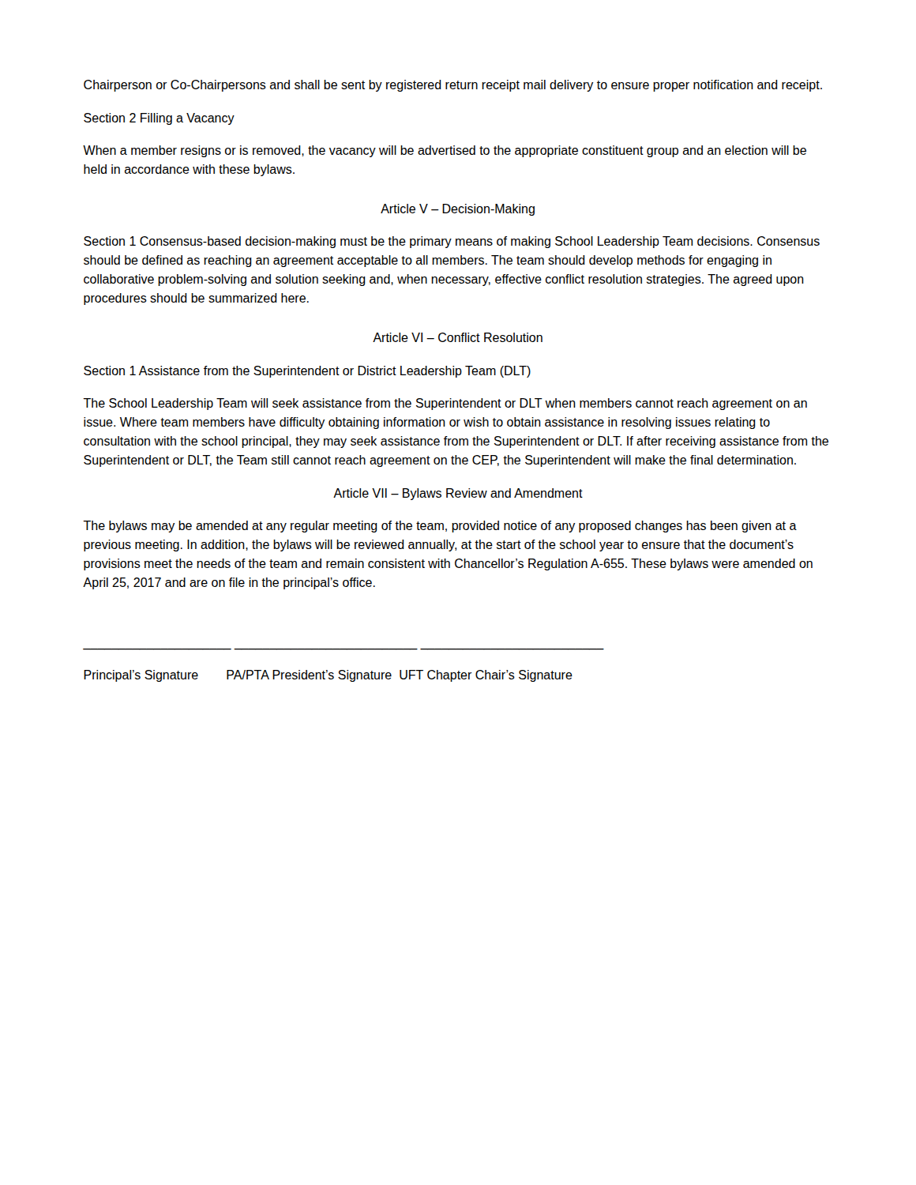Chairperson or Co-Chairpersons and shall be sent by registered return receipt mail delivery to ensure proper notification and receipt.
Section 2 Filling a Vacancy
When a member resigns or is removed, the vacancy will be advertised to the appropriate constituent group and an election will be held in accordance with these bylaws.
Article V – Decision-Making
Section 1 Consensus-based decision-making must be the primary means of making School Leadership Team decisions. Consensus should be defined as reaching an agreement acceptable to all members. The team should develop methods for engaging in collaborative problem-solving and solution seeking and, when necessary, effective conflict resolution strategies. The agreed upon procedures should be summarized here.
Article VI – Conflict Resolution
Section 1 Assistance from the Superintendent or District Leadership Team (DLT)
The School Leadership Team will seek assistance from the Superintendent or DLT when members cannot reach agreement on an issue. Where team members have difficulty obtaining information or wish to obtain assistance in resolving issues relating to consultation with the school principal, they may seek assistance from the Superintendent or DLT. If after receiving assistance from the Superintendent or DLT, the Team still cannot reach agreement on the CEP, the Superintendent will make the final determination.
Article VII – Bylaws Review and Amendment
The bylaws may be amended at any regular meeting of the team, provided notice of any proposed changes has been given at a previous meeting. In addition, the bylaws will be reviewed annually, at the start of the school year to ensure that the document’s provisions meet the needs of the team and remain consistent with Chancellor’s Regulation A-655. These bylaws were amended on April 25, 2017 and are on file in the principal’s office.
_____________________ __________________________ __________________________
Principal’s Signature PA/PTA President’s Signature UFT Chapter Chair’s Signature